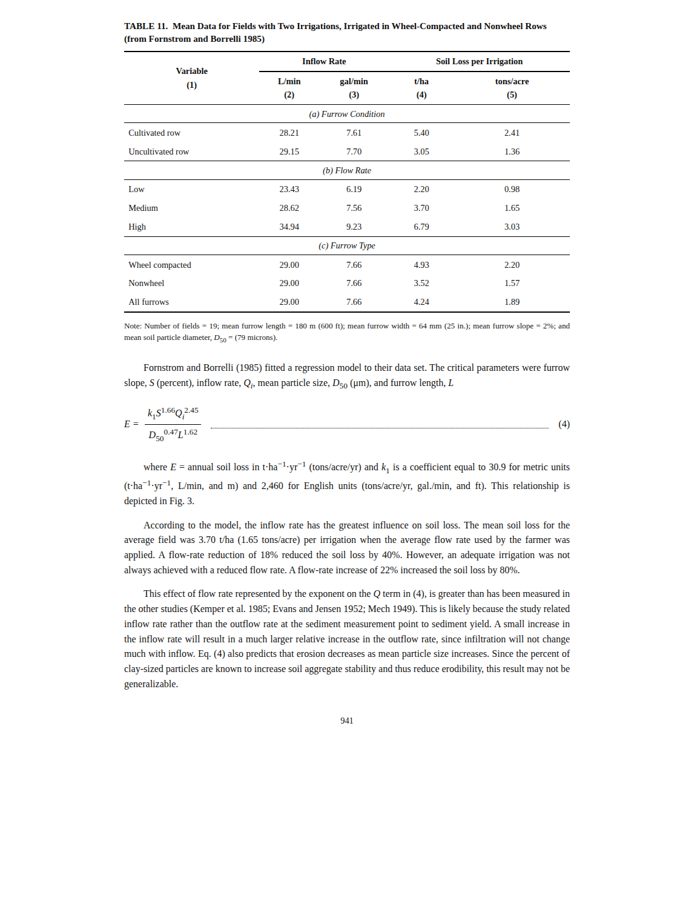TABLE 11. Mean Data for Fields with Two Irrigations, Irrigated in Wheel-Compacted and Nonwheel Rows (from Fornstrom and Borrelli 1985)
| Variable (1) | Inflow Rate | Soil Loss per Irrigation |
| --- | --- | --- |
| L/min (2) | gal/min (3) | t/ha (4) | tons/acre (5) |
| ( a ) Furrow Condition |
| Cultivated row | 28.21 | 7.61 | 5.40 | 2.41 |
| Uncultivated row | 29.15 | 7.70 | 3.05 | 1.36 |
| ( b ) Flow Rate |
| Low | 23.43 | 6.19 | 2.20 | 0.98 |
| Medium | 28.62 | 7.56 | 3.70 | 1.65 |
| High | 34.94 | 9.23 | 6.79 | 3.03 |
| ( c ) Furrow Type |
| Wheel compacted | 29.00 | 7.66 | 4.93 | 2.20 |
| Nonwheel | 29.00 | 7.66 | 3.52 | 1.57 |
| All furrows | 29.00 | 7.66 | 4.24 | 1.89 |
Note: Number of fields = 19; mean furrow length = 180 m (600 ft); mean furrow width = 64 mm (25 in.); mean furrow slope = 2%; and mean soil particle diameter, D50 = (79 microns).
Fornstrom and Borrelli (1985) fitted a regression model to their data set. The critical parameters were furrow slope, S (percent), inflow rate, Qi, mean particle size, D50 (μm), and furrow length, L
E = k1S1.66Qi2.45 D500.47L1.62 (4)
where E = annual soil loss in t·ha−1·yr−1 (tons/acre/yr) and k1 is a coefficient equal to 30.9 for metric units (t·ha−1·yr−1, L/min, and m) and 2,460 for English units (tons/acre/yr, gal./min, and ft). This relationship is depicted in Fig. 3.
According to the model, the inflow rate has the greatest influence on soil loss. The mean soil loss for the average field was 3.70 t/ha (1.65 tons/acre) per irrigation when the average flow rate used by the farmer was applied. A flow-rate reduction of 18% reduced the soil loss by 40%. However, an adequate irrigation was not always achieved with a reduced flow rate. A flow-rate increase of 22% increased the soil loss by 80%.
This effect of flow rate represented by the exponent on the Q term in (4), is greater than has been measured in the other studies (Kemper et al. 1985; Evans and Jensen 1952; Mech 1949). This is likely because the study related inflow rate rather than the outflow rate at the sediment measurement point to sediment yield. A small increase in the inflow rate will result in a much larger relative increase in the outflow rate, since infiltration will not change much with inflow. Eq. (4) also predicts that erosion decreases as mean particle size increases. Since the percent of clay-sized particles are known to increase soil aggregate stability and thus reduce erodibility, this result may not be generalizable.
941